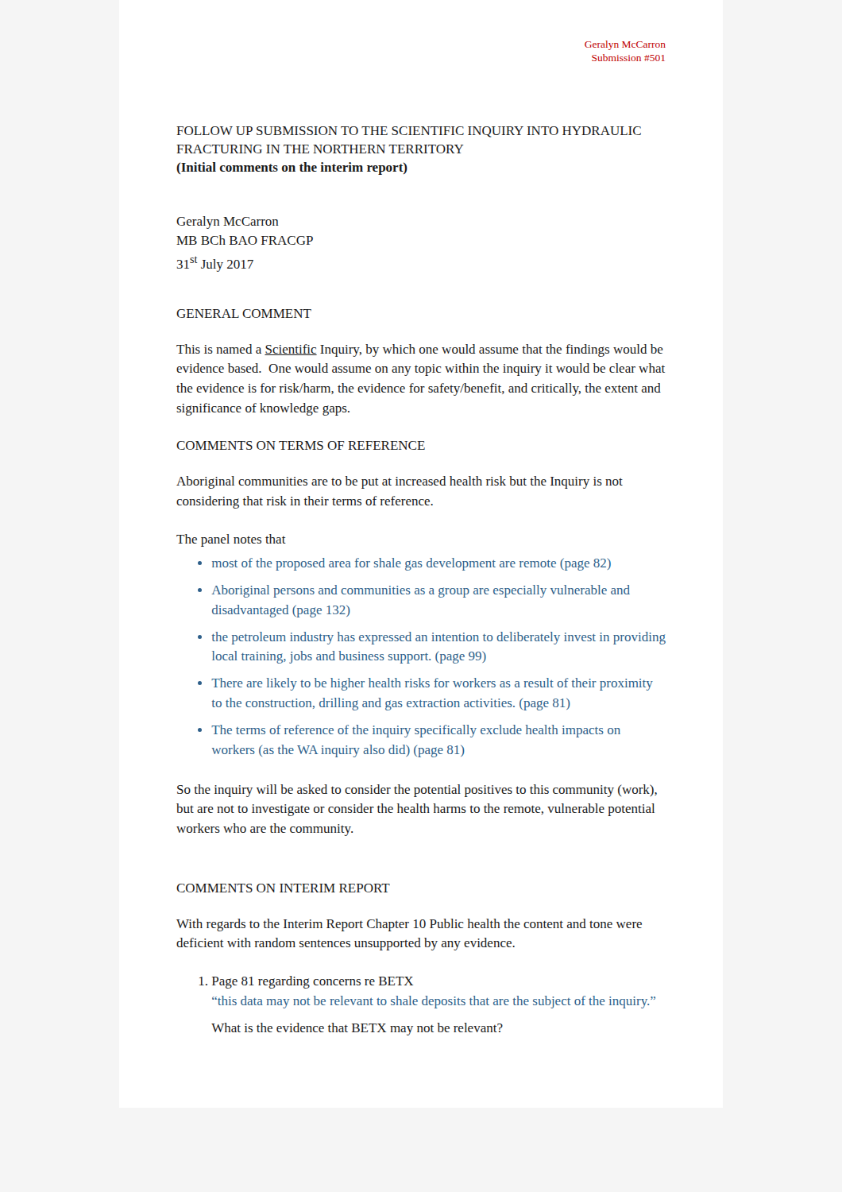Geralyn McCarron
Submission #501
Follow up submission to the Scientific Inquiry into Hydraulic Fracturing in the Northern Territory
(Initial comments on the interim report)
Geralyn McCarron
MB BCh BAO FRACGP
31st July 2017
General Comment
This is named a Scientific Inquiry, by which one would assume that the findings would be evidence based. One would assume on any topic within the inquiry it would be clear what the evidence is for risk/harm, the evidence for safety/benefit, and critically, the extent and significance of knowledge gaps.
Comments on Terms of Reference
Aboriginal communities are to be put at increased health risk but the Inquiry is not considering that risk in their terms of reference.
The panel notes that
most of the proposed area for shale gas development are remote (page 82)
Aboriginal persons and communities as a group are especially vulnerable and disadvantaged (page 132)
the petroleum industry has expressed an intention to deliberately invest in providing local training, jobs and business support. (page 99)
There are likely to be higher health risks for workers as a result of their proximity to the construction, drilling and gas extraction activities. (page 81)
The terms of reference of the inquiry specifically exclude health impacts on workers (as the WA inquiry also did) (page 81)
So the inquiry will be asked to consider the potential positives to this community (work), but are not to investigate or consider the health harms to the remote, vulnerable potential workers who are the community.
Comments on Interim Report
With regards to the Interim Report Chapter 10 Public health the content and tone were deficient with random sentences unsupported by any evidence.
Page 81 regarding concerns re BETX
“this data may not be relevant to shale deposits that are the subject of the inquiry.”
What is the evidence that BETX may not be relevant?